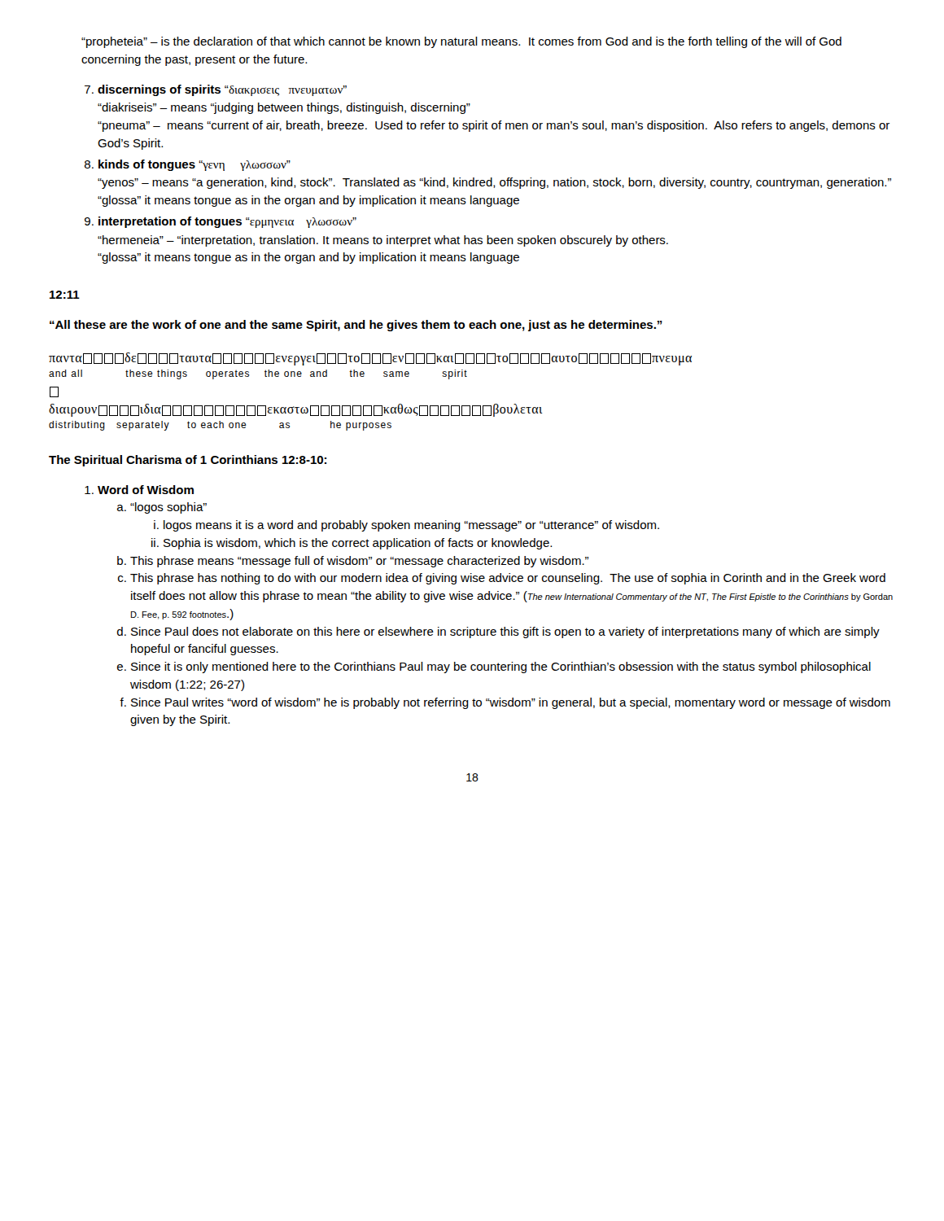“propheteia” – is the declaration of that which cannot be known by natural means. It comes from God and is the forth telling of the will of God concerning the past, present or the future.
discernings of spirits “διακρισεις πνευματων”
“diakriseis” – means “judging between things, distinguish, discerning”
“pneuma” – means “current of air, breath, breeze. Used to refer to spirit of men or man’s soul, man’s disposition. Also refers to angels, demons or God’s Spirit.
kinds of tongues “γενη γλωσσων”
“yenos” – means “a generation, kind, stock”. Translated as “kind, kindred, offspring, nation, stock, born, diversity, country, countryman, generation.”
“glossa” it means tongue as in the organ and by implication it means language
interpretation of tongues “ερμηνεια γλωσσων”
“hermeneia” – “interpretation, translation. It means to interpret what has been spoken obscurely by others.
“glossa” it means tongue as in the organ and by implication it means language
12:11
“All these are the work of one and the same Spirit, and he gives them to each one, just as he determines.”
παντα δε ταυτα ενεργει το εν και το αυτο πνευμα
and all these things operates the one and the same spirit
διαιρουν ιδια εκαστω καθως βουλεται
distributing separately to each one as he purposes
The Spiritual Charisma of 1 Corinthians 12:8-10:
Word of Wisdom
“logos sophia”
logos means it is a word and probably spoken meaning “message” or “utterance” of wisdom.
Sophia is wisdom, which is the correct application of facts or knowledge.
This phrase means “message full of wisdom” or “message characterized by wisdom.”
This phrase has nothing to do with our modern idea of giving wise advice or counseling. The use of sophia in Corinth and in the Greek word itself does not allow this phrase to mean “the ability to give wise advice.” (The new International Commentary of the NT, The First Epistle to the Corinthians by Gordan D. Fee, p. 592 footnotes.)
Since Paul does not elaborate on this here or elsewhere in scripture this gift is open to a variety of interpretations many of which are simply hopeful or fanciful guesses.
Since it is only mentioned here to the Corinthians Paul may be countering the Corinthian’s obsession with the status symbol philosophical wisdom (1:22; 26-27)
Since Paul writes “word of wisdom” he is probably not referring to “wisdom” in general, but a special, momentary word or message of wisdom given by the Spirit.
18